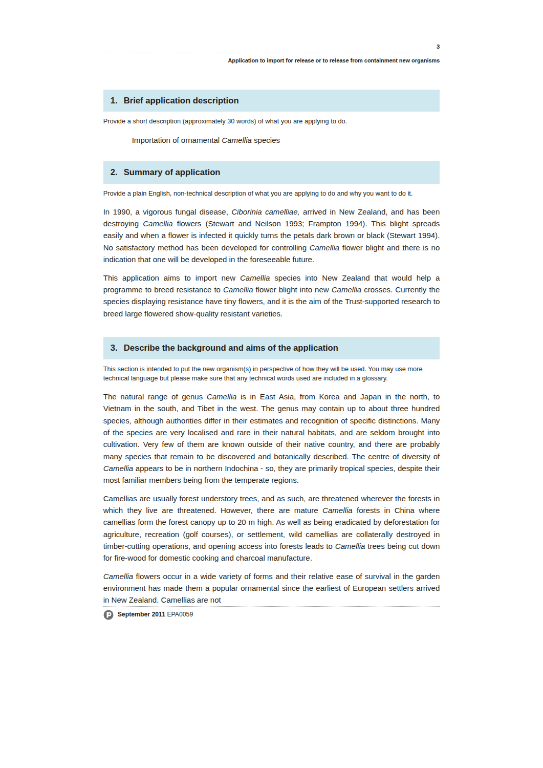3
Application to import for release or to release from containment new organisms
1. Brief application description
Provide a short description (approximately 30 words) of what you are applying to do.
Importation of ornamental Camellia species
2. Summary of application
Provide a plain English, non-technical description of what you are applying to do and why you want to do it.
In 1990, a vigorous fungal disease, Ciborinia camelliae, arrived in New Zealand, and has been destroying Camellia flowers (Stewart and Neilson 1993; Frampton 1994). This blight spreads easily and when a flower is infected it quickly turns the petals dark brown or black (Stewart 1994). No satisfactory method has been developed for controlling Camellia flower blight and there is no indication that one will be developed in the foreseeable future.
This application aims to import new Camellia species into New Zealand that would help a programme to breed resistance to Camellia flower blight into new Camellia crosses. Currently the species displaying resistance have tiny flowers, and it is the aim of the Trust-supported research to breed large flowered show-quality resistant varieties.
3. Describe the background and aims of the application
This section is intended to put the new organism(s) in perspective of how they will be used. You may use more technical language but please make sure that any technical words used are included in a glossary.
The natural range of genus Camellia is in East Asia, from Korea and Japan in the north, to Vietnam in the south, and Tibet in the west. The genus may contain up to about three hundred species, although authorities differ in their estimates and recognition of specific distinctions. Many of the species are very localised and rare in their natural habitats, and are seldom brought into cultivation. Very few of them are known outside of their native country, and there are probably many species that remain to be discovered and botanically described. The centre of diversity of Camellia appears to be in northern Indochina - so, they are primarily tropical species, despite their most familiar members being from the temperate regions.
Camellias are usually forest understory trees, and as such, are threatened wherever the forests in which they live are threatened. However, there are mature Camellia forests in China where camellias form the forest canopy up to 20 m high. As well as being eradicated by deforestation for agriculture, recreation (golf courses), or settlement, wild camellias are collaterally destroyed in timber-cutting operations, and opening access into forests leads to Camellia trees being cut down for fire-wood for domestic cooking and charcoal manufacture.
Camellia flowers occur in a wide variety of forms and their relative ease of survival in the garden environment has made them a popular ornamental since the earliest of European settlers arrived in New Zealand. Camellias are not
September 2011 EPA0059